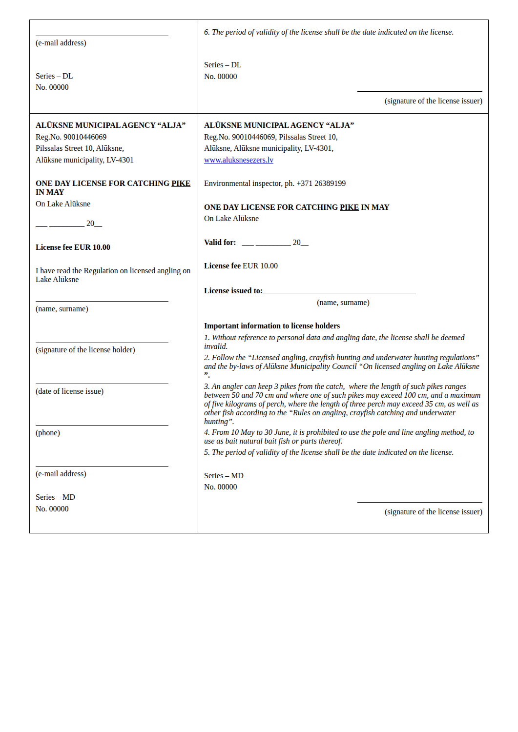| (e-mail address) Series – DL No. 00000 | 6. The period of validity of the license shall be the date indicated on the license. Series – DL No. 00000 (signature of the license issuer) |
| ALŪKSNE MUNICIPAL AGENCY “ALJA” Reg.No. 90010446069 Pilssalas Street 10, Alūksne, Alūksne municipality, LV-4301 ONE DAY LICENSE FOR CATCHING PIKE IN MAY On Lake Alūksne ___ _________ 20__ License fee EUR 10.00 I have read the Regulation on licensed angling on Lake Alūksne (name, surname) (signature of the license holder) (date of license issue) (phone) (e-mail address) Series – MD No. 00000 | ALŪKSNE MUNICIPAL AGENCY “ALJA” Reg.No. 90010446069, Pilssalas Street 10, Alūksne, Alūksne municipality, LV-4301, www.aluksnesezers.lv Environmental inspector, ph. +371 26389199 ONE DAY LICENSE FOR CATCHING PIKE IN MAY On Lake Alūksne Valid for: ___ _________ 20__ License fee EUR 10.00 License issued to: (name, surname) Important information to license holders 1. Without reference to personal data and angling date, the license shall be deemed invalid. 2. Follow the “Licensed angling, crayfish hunting and underwater hunting regulations” and the by-laws of Alūksne Municipality Council “On licensed angling on Lake Alūksne ”. 3. An angler can keep 3 pikes from the catch, where the length of such pikes ranges between 50 and 70 cm and where one of such pikes may exceed 100 cm, and a maximum of five kilograms of perch, where the length of three perch may exceed 35 cm, as well as other fish according to the “Rules on angling, crayfish catching and underwater hunting”. 4. From 10 May to 30 June, it is prohibited to use the pole and line angling method, to use as bait natural bait fish or parts thereof. 5. The period of validity of the license shall be the date indicated on the license. Series – MD No. 00000 (signature of the license issuer) |